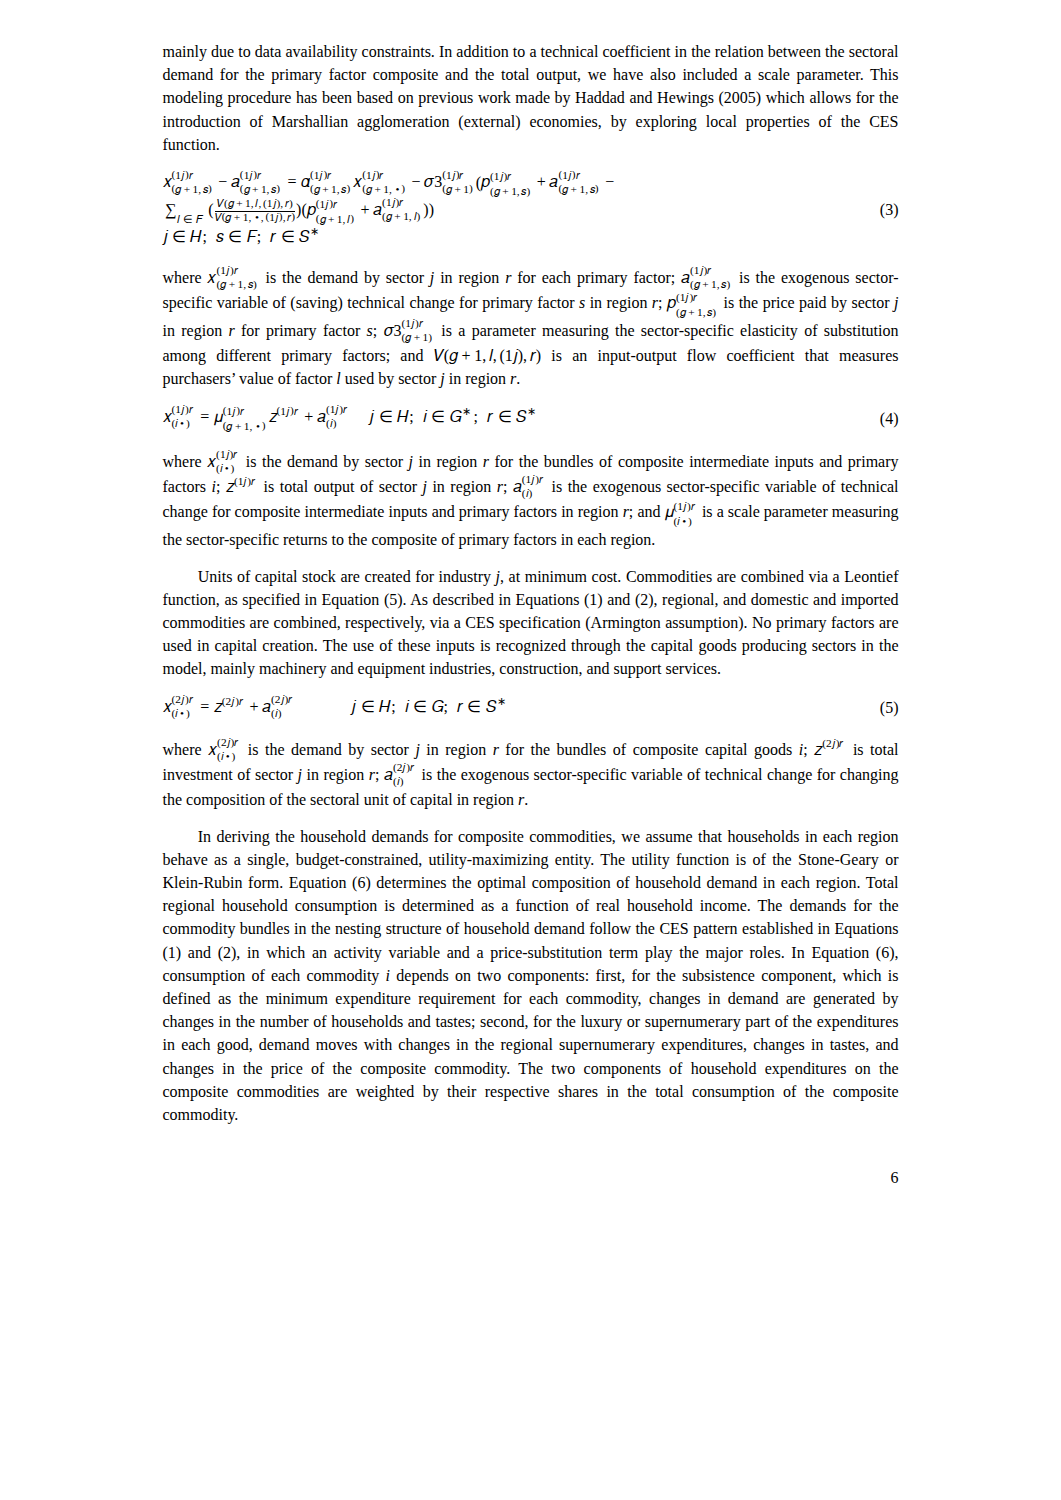mainly due to data availability constraints. In addition to a technical coefficient in the relation between the sectoral demand for the primary factor composite and the total output, we have also included a scale parameter. This modeling procedure has been based on previous work made by Haddad and Hewings (2005) which allows for the introduction of Marshallian agglomeration (external) economies, by exploring local properties of the CES function.
x(g+1,s)(1j)r − a(g+1,s)(1j)r = α(g+1,s)(1j)r x(g+1,•)(1j)r − σ3(g+1)(1j)r ( p(g+1,s)(1j)r + a(g+1,s)(1j)r − ∑l∈F ( V(g+1,l,(1j),r) V(g+1,•,(1j),r) ) ( p(g+1,l)(1j)r + a(g+1,l)(1j)r ) ) j∈H; s∈F; r∈S∗ (3)
where x(g+1,s)(1j)r is the demand by sector j in region r for each primary factor; a(g+1,s)(1j)r is the exogenous sector-specific variable of (saving) technical change for primary factor s in region r; p(g+1,s)(1j)r is the price paid by sector j in region r for primary factor s; σ3(g+1)(1j)r is a parameter measuring the sector-specific elasticity of substitution among different primary factors; and V(g+1,l,(1j),r) is an input-output flow coefficient that measures purchasers’ value of factor l used by sector j in region r.
x(i•)(1j)r = μ(g+1,•)(1j)r z(1j)r + a(i)(1j)r j∈H; i∈G∗; r∈S∗ (4)
where x(i•)(1j)r is the demand by sector j in region r for the bundles of composite intermediate inputs and primary factors i; z(1j)r is total output of sector j in region r; a(i)(1j)r is the exogenous sector-specific variable of technical change for composite intermediate inputs and primary factors in region r; and μ(i•)(1j)r is a scale parameter measuring the sector-specific returns to the composite of primary factors in each region.
Units of capital stock are created for industry j, at minimum cost. Commodities are combined via a Leontief function, as specified in Equation (5). As described in Equations (1) and (2), regional, and domestic and imported commodities are combined, respectively, via a CES specification (Armington assumption). No primary factors are used in capital creation. The use of these inputs is recognized through the capital goods producing sectors in the model, mainly machinery and equipment industries, construction, and support services.
x(i•)(2j)r = z(2j)r + a(i)(2j)r j∈H; i∈G; r∈S∗ (5)
where x(i•)(2j)r is the demand by sector j in region r for the bundles of composite capital goods i; z(2j)r is total investment of sector j in region r; a(i)(2j)r is the exogenous sector-specific variable of technical change for changing the composition of the sectoral unit of capital in region r.
In deriving the household demands for composite commodities, we assume that households in each region behave as a single, budget-constrained, utility-maximizing entity. The utility function is of the Stone-Geary or Klein-Rubin form. Equation (6) determines the optimal composition of household demand in each region. Total regional household consumption is determined as a function of real household income. The demands for the commodity bundles in the nesting structure of household demand follow the CES pattern established in Equations (1) and (2), in which an activity variable and a price-substitution term play the major roles. In Equation (6), consumption of each commodity i depends on two components: first, for the subsistence component, which is defined as the minimum expenditure requirement for each commodity, changes in demand are generated by changes in the number of households and tastes; second, for the luxury or supernumerary part of the expenditures in each good, demand moves with changes in the regional supernumerary expenditures, changes in tastes, and changes in the price of the composite commodity. The two components of household expenditures on the composite commodities are weighted by their respective shares in the total consumption of the composite commodity.
6